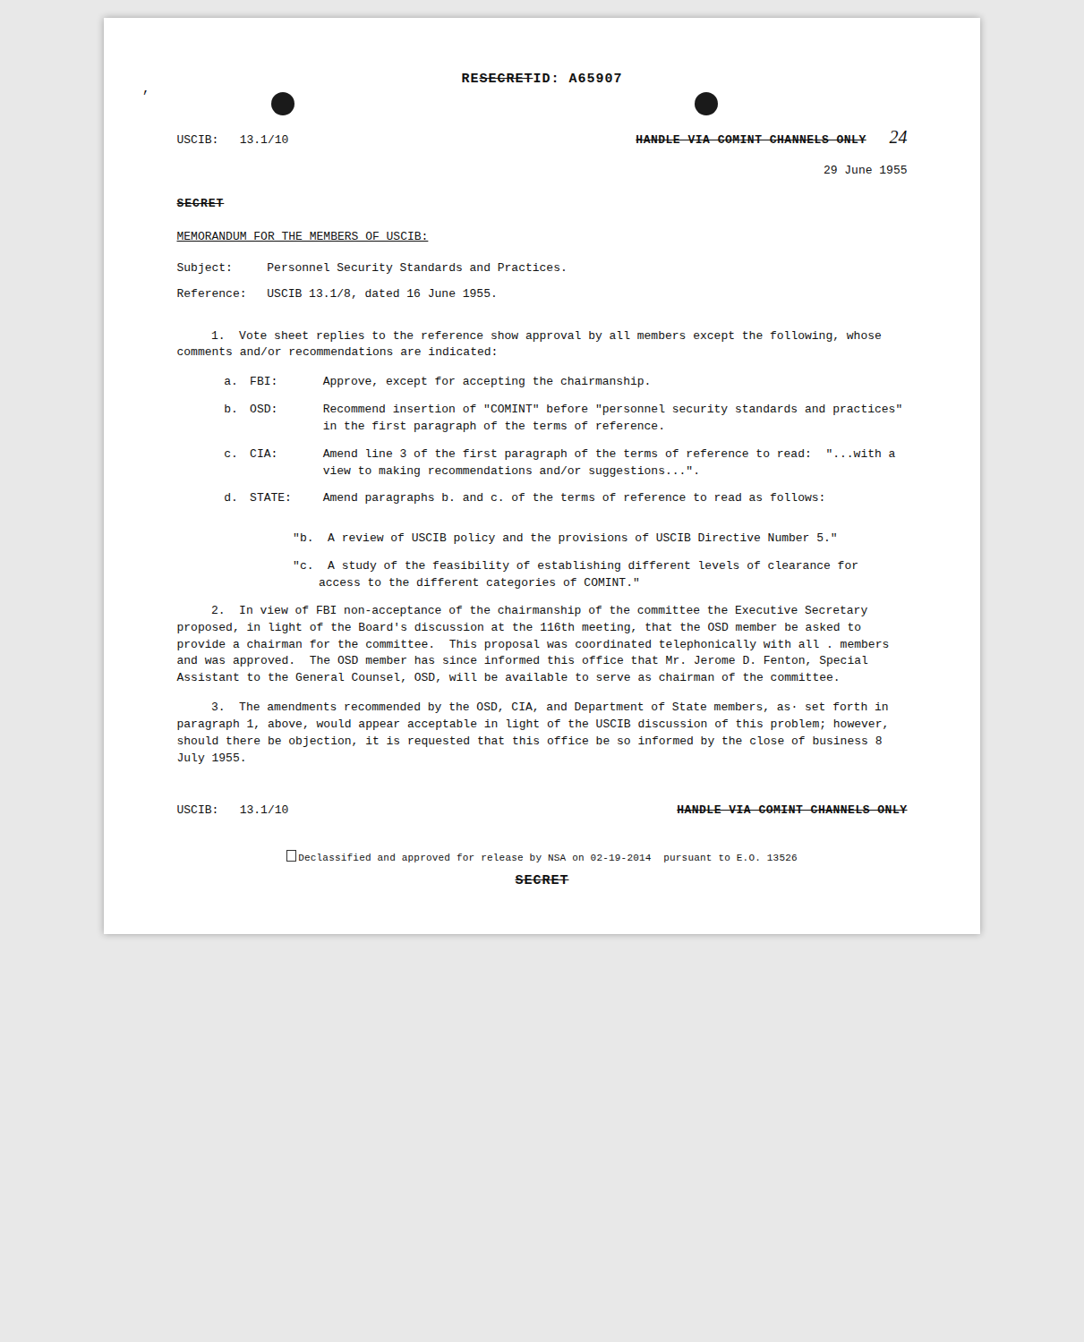RESECRET ID: A65907
,
USCIB: 13.1/10
HANDLE VIA COMINT CHANNELS ONLY 24
29 June 1955
SECRET
MEMORANDUM FOR THE MEMBERS OF USCIB:
| Subject: | Personnel Security Standards and Practices. |
| Reference: | USCIB 13.1/8, dated 16 June 1955. |
1. Vote sheet replies to the reference show approval by all members except the following, whose comments and/or recommendations are indicated:
| a. | FBI: | Approve, except for accepting the chairmanship. |
| b. | OSD: | Recommend insertion of "COMINT" before "personnel security standards and practices" in the first paragraph of the terms of reference. |
| c. | CIA: | Amend line 3 of the first paragraph of the terms of reference to read: "...with a view to making recommendations and/or suggestions...". |
| d. | STATE: | Amend paragraphs b. and c. of the terms of reference to read as follows: |
"b. A review of USCIB policy and the provisions of USCIB Directive Number 5."
"c. A study of the feasibility of establishing different levels of clearance for access to the different categories of COMINT."
2. In view of FBI non-acceptance of the chairmanship of the committee the Executive Secretary proposed, in light of the Board's discussion at the 116th meeting, that the OSD member be asked to provide a chairman for the committee. This proposal was coordinated telephonically with all . members and was approved. The OSD member has since informed this office that Mr. Jerome D. Fenton, Special Assistant to the General Counsel, OSD, will be available to serve as chairman of the committee.
3. The amendments recommended by the OSD, CIA, and Department of State members, as· set forth in paragraph 1, above, would appear acceptable in light of the USCIB discussion of this problem; however, should there be objection, it is requested that this office be so informed by the close of business 8 July 1955.
USCIB: 13.1/10
HANDLE VIA COMINT CHANNELS ONLY
Declassified and approved for release by NSA on 02-19-2014 pursuant to E.O. 13526
SECRET